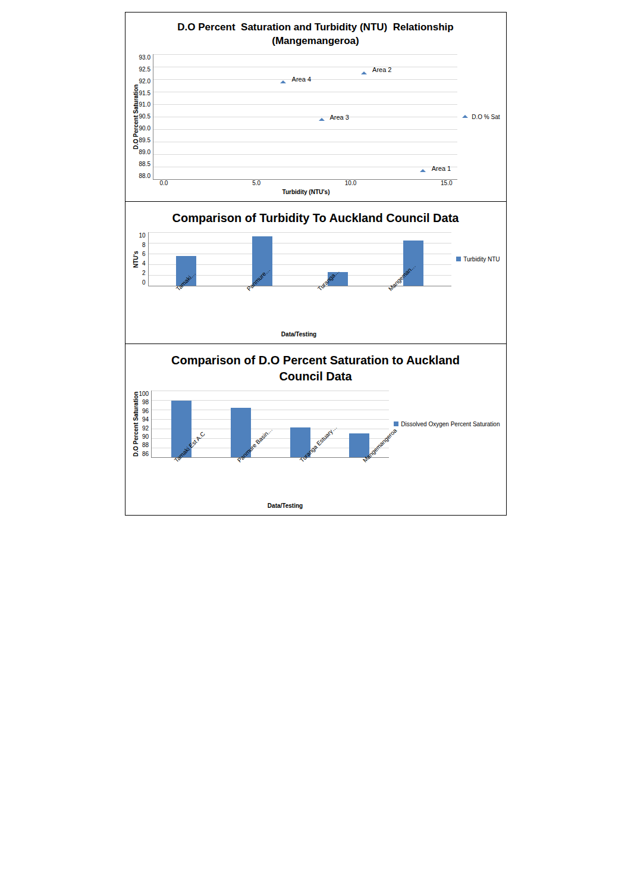D.O Percent Saturation and Turbidity (NTU) Relationship (Mangemangeroa)
D.O Percent Saturation
93.092.592.091.5 91.090.590.089.5 89.088.588.0
Area 2
Area 4
Area 3
Area 1
D.O % Sat
0.05.010.015.0
Turbidity (NTU's)
Comparison of Turbidity To Auckland Council Data
NTU's
1086420
Turbidity NTU
Tamaki… Panmure… Turanga… Mangeman…
Data/Testing
Comparison of D.O Percent Saturation to Auckland Council Data
D.O Percent Saturation
100989694 92908886
Dissolved Oxygen Percent Saturation
Tamaki Est A.C Panmure Basin… Turanga Estuary… Mangemangeroa
Data/Testing